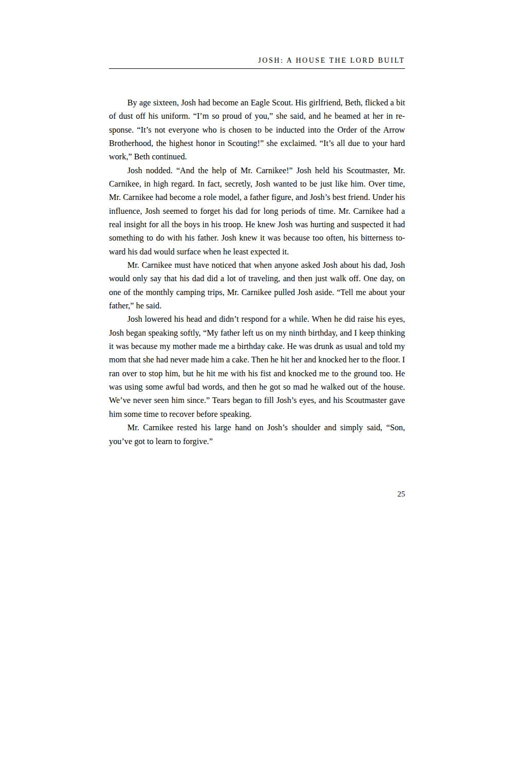Josh: A House the Lord Built
By age sixteen, Josh had become an Eagle Scout. His girlfriend, Beth, flicked a bit of dust off his uniform. “I’m so proud of you,” she said, and he beamed at her in response. “It’s not everyone who is chosen to be inducted into the Order of the Arrow Brotherhood, the highest honor in Scouting!” she exclaimed. “It’s all due to your hard work,” Beth continued.
Josh nodded. “And the help of Mr. Carnikee!” Josh held his Scoutmaster, Mr. Carnikee, in high regard. In fact, secretly, Josh wanted to be just like him. Over time, Mr. Carnikee had become a role model, a father figure, and Josh’s best friend. Under his influence, Josh seemed to forget his dad for long periods of time. Mr. Carnikee had a real insight for all the boys in his troop. He knew Josh was hurting and suspected it had something to do with his father. Josh knew it was because too often, his bitterness toward his dad would surface when he least expected it.
Mr. Carnikee must have noticed that when anyone asked Josh about his dad, Josh would only say that his dad did a lot of traveling, and then just walk off. One day, on one of the monthly camping trips, Mr. Carnikee pulled Josh aside. “Tell me about your father,” he said.
Josh lowered his head and didn’t respond for a while. When he did raise his eyes, Josh began speaking softly, “My father left us on my ninth birthday, and I keep thinking it was because my mother made me a birthday cake. He was drunk as usual and told my mom that she had never made him a cake. Then he hit her and knocked her to the floor. I ran over to stop him, but he hit me with his fist and knocked me to the ground too. He was using some awful bad words, and then he got so mad he walked out of the house. We’ve never seen him since.” Tears began to fill Josh’s eyes, and his Scoutmaster gave him some time to recover before speaking.
Mr. Carnikee rested his large hand on Josh’s shoulder and simply said, “Son, you’ve got to learn to forgive.”
25